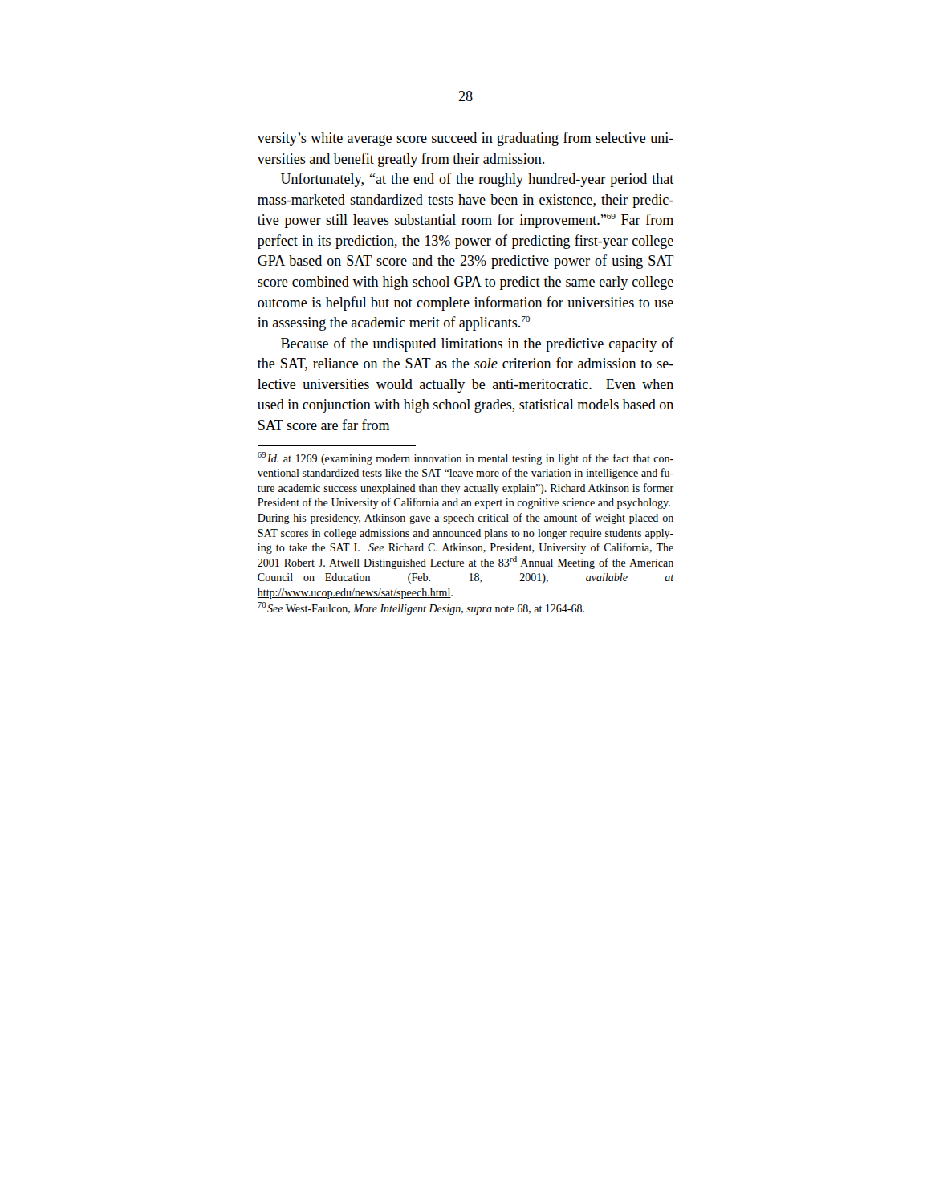28
versity’s white average score succeed in graduating from selective universities and benefit greatly from their admission.
Unfortunately, “at the end of the roughly hundred-year period that mass-marketed standardized tests have been in existence, their predictive power still leaves substantial room for improvement.”69 Far from perfect in its prediction, the 13% power of predicting first-year college GPA based on SAT score and the 23% predictive power of using SAT score combined with high school GPA to predict the same early college outcome is helpful but not complete information for universities to use in assessing the academic merit of applicants.70
Because of the undisputed limitations in the predictive capacity of the SAT, reliance on the SAT as the sole criterion for admission to selective universities would actually be anti-meritocratic. Even when used in conjunction with high school grades, statistical models based on SAT score are far from
69 Id. at 1269 (examining modern innovation in mental testing in light of the fact that conventional standardized tests like the SAT “leave more of the variation in intelligence and future academic success unexplained than they actually explain”). Richard Atkinson is former President of the University of California and an expert in cognitive science and psychology. During his presidency, Atkinson gave a speech critical of the amount of weight placed on SAT scores in college admissions and announced plans to no longer require students applying to take the SAT I. See Richard C. Atkinson, President, University of California, The 2001 Robert J. Atwell Distinguished Lecture at the 83rd Annual Meeting of the American Council on Education (Feb. 18, 2001), available at http://www.ucop.edu/news/sat/speech.html.
70 See West-Faulcon, More Intelligent Design, supra note 68, at 1264-68.